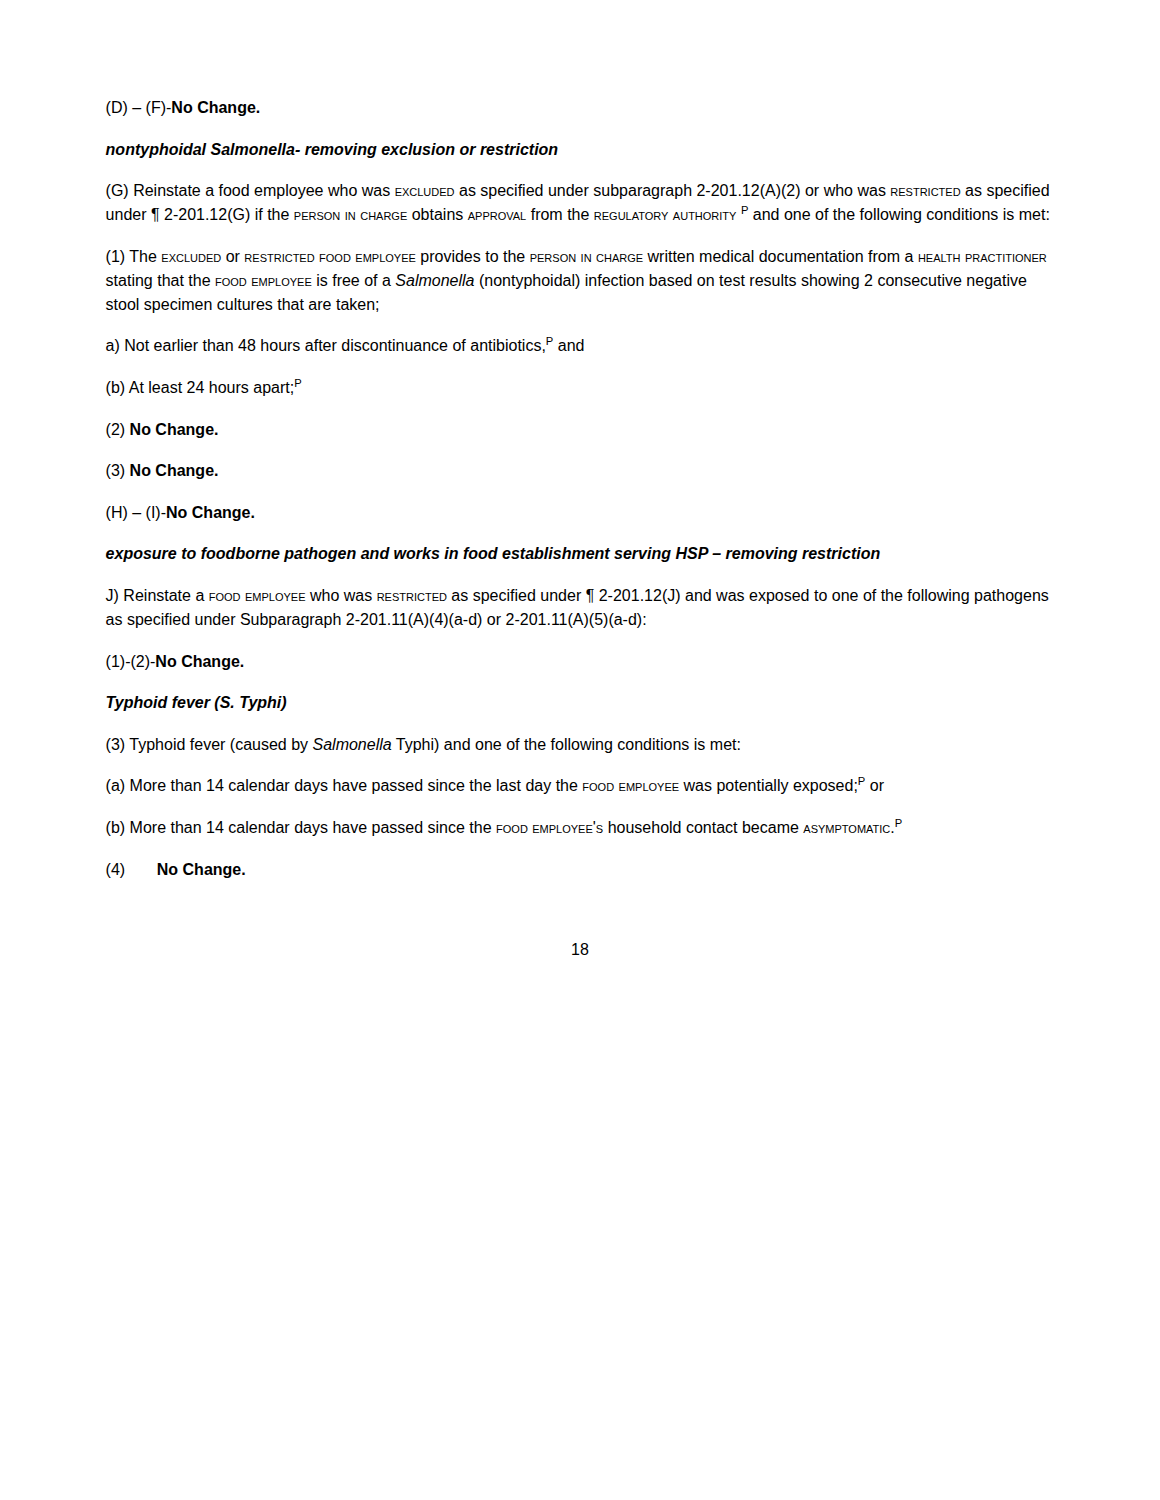(D) – (F)-No Change.
nontyphoidal Salmonella- removing exclusion or restriction
(G) Reinstate a food employee who was excluded as specified under subparagraph 2-201.12(A)(2) or who was restricted as specified under ¶ 2-201.12(G) if the person in charge obtains approval from the regulatory authority P and one of the following conditions is met:
(1) The excluded or restricted food employee provides to the person in charge written medical documentation from a health practitioner stating that the food employee is free of a Salmonella (nontyphoidal) infection based on test results showing 2 consecutive negative stool specimen cultures that are taken;
a) Not earlier than 48 hours after discontinuance of antibiotics,P and
(b) At least 24 hours apart;P
(2) No Change.
(3) No Change.
(H) – (I)-No Change.
exposure to foodborne pathogen and works in food establishment serving HSP – removing restriction
J) Reinstate a food employee who was restricted as specified under ¶ 2-201.12(J) and was exposed to one of the following pathogens as specified under Subparagraph 2-201.11(A)(4)(a-d) or 2-201.11(A)(5)(a-d):
(1)-(2)-No Change.
Typhoid fever (S. Typhi)
(3) Typhoid fever (caused by Salmonella Typhi) and one of the following conditions is met:
(a) More than 14 calendar days have passed since the last day the food employee was potentially exposed;P or
(b) More than 14 calendar days have passed since the food employee's household contact became asymptomatic.P
(4) No Change.
18